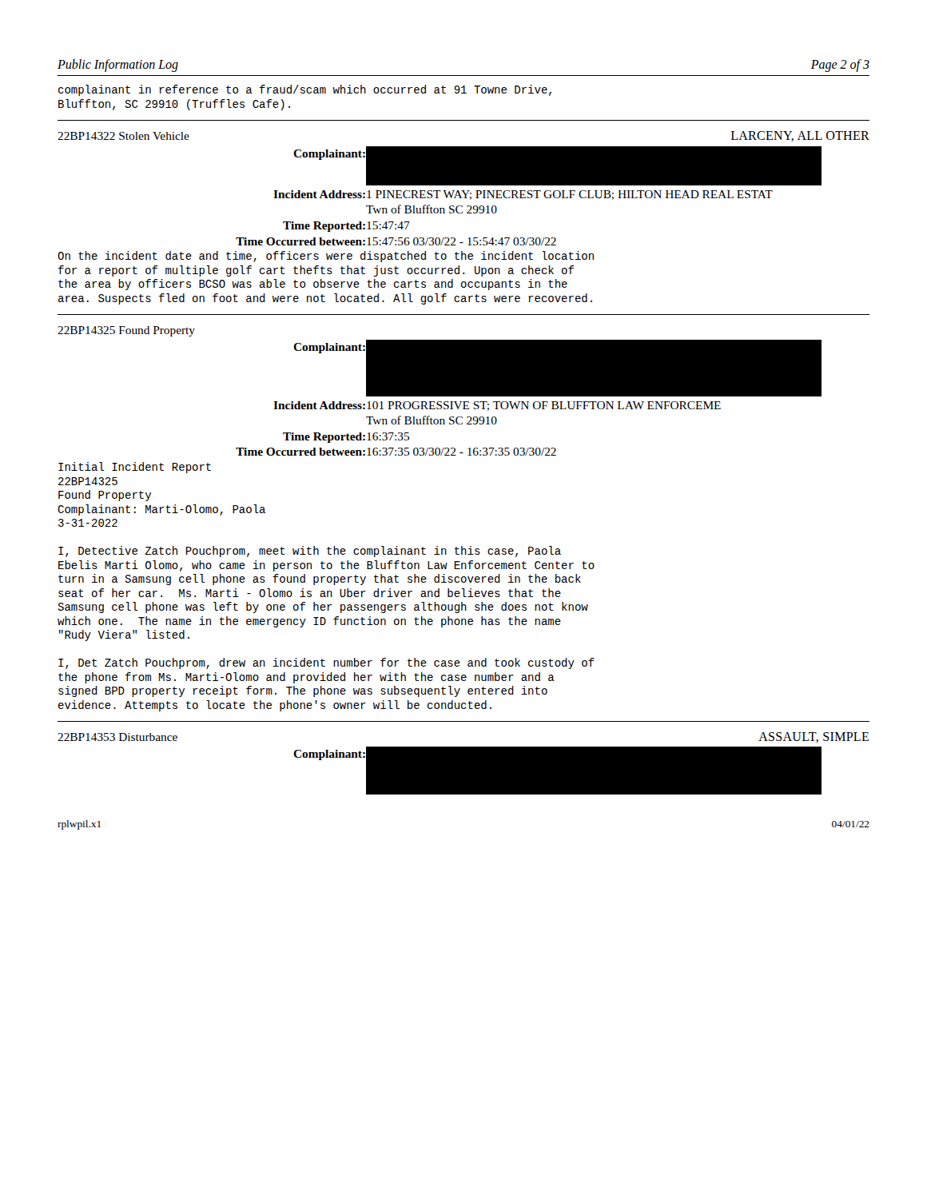Public Information Log
Page 2 of 3
complainant in reference to a fraud/scam which occurred at 91 Towne Drive,
Bluffton, SC 29910 (Truffles Cafe).
22BP14322 Stolen Vehicle
LARCENY, ALL OTHER
| Complainant: | |
| Incident Address: | 1 PINECREST WAY; PINECREST GOLF CLUB; HILTON HEAD REAL ESTAT |
| | Twn of Bluffton SC 29910 |
| Time Reported: | 15:47:47 |
| Time Occurred between: | 15:47:56 03/30/22 - 15:54:47 03/30/22 |
On the incident date and time, officers were dispatched to the incident location
for a report of multiple golf cart thefts that just occurred. Upon a check of
the area by officers BCSO was able to observe the carts and occupants in the
area. Suspects fled on foot and were not located. All golf carts were recovered.
22BP14325 Found Property
| Complainant: | |
| Incident Address: | 101 PROGRESSIVE ST; TOWN OF BLUFFTON LAW ENFORCEME |
| | Twn of Bluffton SC 29910 |
| Time Reported: | 16:37:35 |
| Time Occurred between: | 16:37:35 03/30/22 - 16:37:35 03/30/22 |
Initial Incident Report
22BP14325
Found Property
Complainant: Marti-Olomo, Paola
3-31-2022

I, Detective Zatch Pouchprom, meet with the complainant in this case, Paola
Ebelis Marti Olomo, who came in person to the Bluffton Law Enforcement Center to
turn in a Samsung cell phone as found property that she discovered in the back
seat of her car.  Ms. Marti - Olomo is an Uber driver and believes that the
Samsung cell phone was left by one of her passengers although she does not know
which one.  The name in the emergency ID function on the phone has the name
"Rudy Viera" listed.

I, Det Zatch Pouchprom, drew an incident number for the case and took custody of
the phone from Ms. Marti-Olomo and provided her with the case number and a
signed BPD property receipt form. The phone was subsequently entered into
evidence. Attempts to locate the phone's owner will be conducted.
22BP14353 Disturbance
ASSAULT, SIMPLE
| Complainant: | |
rplwpil.x1
04/01/22